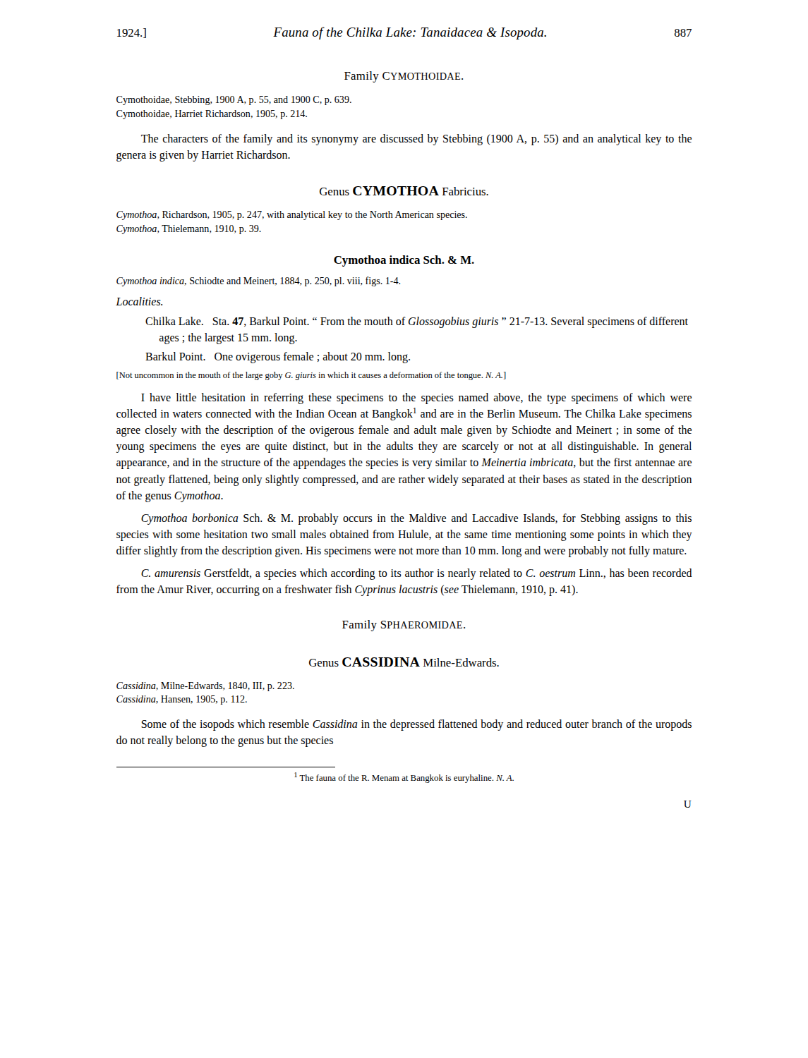1924.] Fauna of the Chilka Lake: Tanaidacea & Isopoda. 887
Family CYMOTHOIDAE.
Cymothoidae, Stebbing, 1900 A, p. 55, and 1900 C, p. 639.
Cymothoidae, Harriet Richardson, 1905, p. 214.
The characters of the family and its synonymy are discussed by Stebbing (1900 A, p. 55) and an analytical key to the genera is given by Harriet Richardson.
Genus CYMOTHOA Fabricius.
Cymothoa, Richardson, 1905, p. 247, with analytical key to the North American species.
Cymothoa, Thielemann, 1910, p. 39.
Cymothoa indica Sch. & M.
Cymothoa indica, Schiodte and Meinert, 1884, p. 250, pl. viii, figs. 1-4.
Localities.
Chilka Lake. Sta. 47, Barkul Point. “ From the mouth of Glossogobius giuris ” 21-7-13. Several specimens of different ages ; the largest 15 mm. long.
Barkul Point. One ovigerous female ; about 20 mm. long.
[Not uncommon in the mouth of the large goby G. giuris in which it causes a deformation of the tongue. N. A.]
I have little hesitation in referring these specimens to the species named above, the type specimens of which were collected in waters connected with the Indian Ocean at Bangkok1 and are in the Berlin Museum. The Chilka Lake specimens agree closely with the description of the ovigerous female and adult male given by Schiodte and Meinert ; in some of the young specimens the eyes are quite distinct, but in the adults they are scarcely or not at all distinguishable. In general appearance, and in the structure of the appendages the species is very similar to Meinertia imbricata, but the first antennae are not greatly flattened, being only slightly compressed, and are rather widely separated at their bases as stated in the description of the genus Cymothoa.
Cymothoa borbonica Sch. & M. probably occurs in the Maldive and Laccadive Islands, for Stebbing assigns to this species with some hesitation two small males obtained from Hulule, at the same time mentioning some points in which they differ slightly from the description given. His specimens were not more than 10 mm. long and were probably not fully mature.
C. amurensis Gerstfeldt, a species which according to its author is nearly related to C. oestrum Linn., has been recorded from the Amur River, occurring on a freshwater fish Cyprinus lacustris (see Thielemann, 1910, p. 41).
Family SPHAEROMIDAE.
Genus CASSIDINA Milne-Edwards.
Cassidina, Milne-Edwards, 1840, III, p. 223.
Cassidina, Hansen, 1905, p. 112.
Some of the isopods which resemble Cassidina in the depressed flattened body and reduced outer branch of the uropods do not really belong to the genus but the species
1 The fauna of the R. Menam at Bangkok is euryhaline. N. A.
U